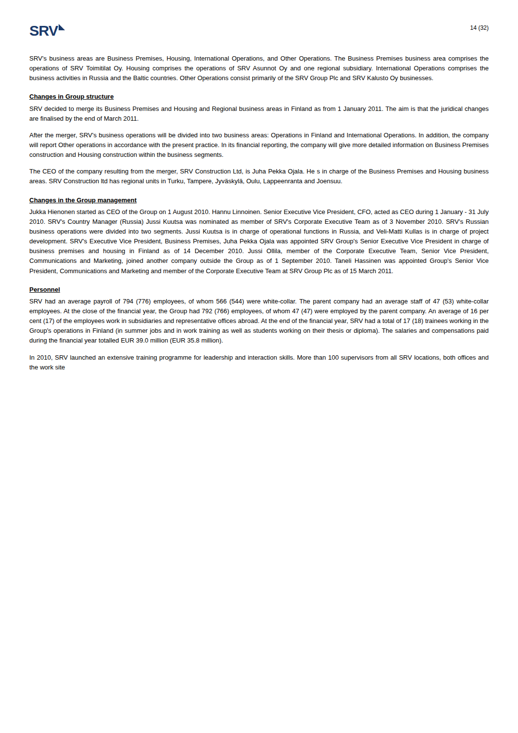SRV 14 (32)
SRV's business areas are Business Premises, Housing, International Operations, and Other Operations. The Business Premises business area comprises the operations of SRV Toimitilat Oy. Housing comprises the operations of SRV Asunnot Oy and one regional subsidiary. International Operations comprises the business activities in Russia and the Baltic countries. Other Operations consist primarily of the SRV Group Plc and SRV Kalusto Oy businesses.
Changes in Group structure
SRV decided to merge its Business Premises and Housing and Regional business areas in Finland as from 1 January 2011. The aim is that the juridical changes are finalised by the end of March 2011.
After the merger, SRV's business operations will be divided into two business areas: Operations in Finland and International Operations. In addition, the company will report Other operations in accordance with the present practice. In its financial reporting, the company will give more detailed information on Business Premises construction and Housing construction within the business segments.
The CEO of the company resulting from the merger, SRV Construction Ltd, is Juha Pekka Ojala. He s in charge of the Business Premises and Housing business areas. SRV Construction ltd has regional units in Turku, Tampere, Jyväskylä, Oulu, Lappeenranta and Joensuu.
Changes in the Group management
Jukka Hienonen started as CEO of the Group on 1 August 2010. Hannu Linnoinen. Senior Executive Vice President, CFO, acted as CEO during 1 January - 31 July 2010. SRV's Country Manager (Russia) Jussi Kuutsa was nominated as member of SRV's Corporate Executive Team as of 3 November 2010. SRV's Russian business operations were divided into two segments. Jussi Kuutsa is in charge of operational functions in Russia, and Veli-Matti Kullas is in charge of project development. SRV's Executive Vice President, Business Premises, Juha Pekka Ojala was appointed SRV Group's Senior Executive Vice President in charge of business premises and housing in Finland as of 14 December 2010. Jussi Ollila, member of the Corporate Executive Team, Senior Vice President, Communications and Marketing, joined another company outside the Group as of 1 September 2010. Taneli Hassinen was appointed Group's Senior Vice President, Communications and Marketing and member of the Corporate Executive Team at SRV Group Plc as of 15 March 2011.
Personnel
SRV had an average payroll of 794 (776) employees, of whom 566 (544) were white-collar. The parent company had an average staff of 47 (53) white-collar employees. At the close of the financial year, the Group had 792 (766) employees, of whom 47 (47) were employed by the parent company. An average of 16 per cent (17) of the employees work in subsidiaries and representative offices abroad. At the end of the financial year, SRV had a total of 17 (18) trainees working in the Group's operations in Finland (in summer jobs and in work training as well as students working on their thesis or diploma). The salaries and compensations paid during the financial year totalled EUR 39.0 million (EUR 35.8 million).
In 2010, SRV launched an extensive training programme for leadership and interaction skills. More than 100 supervisors from all SRV locations, both offices and the work site